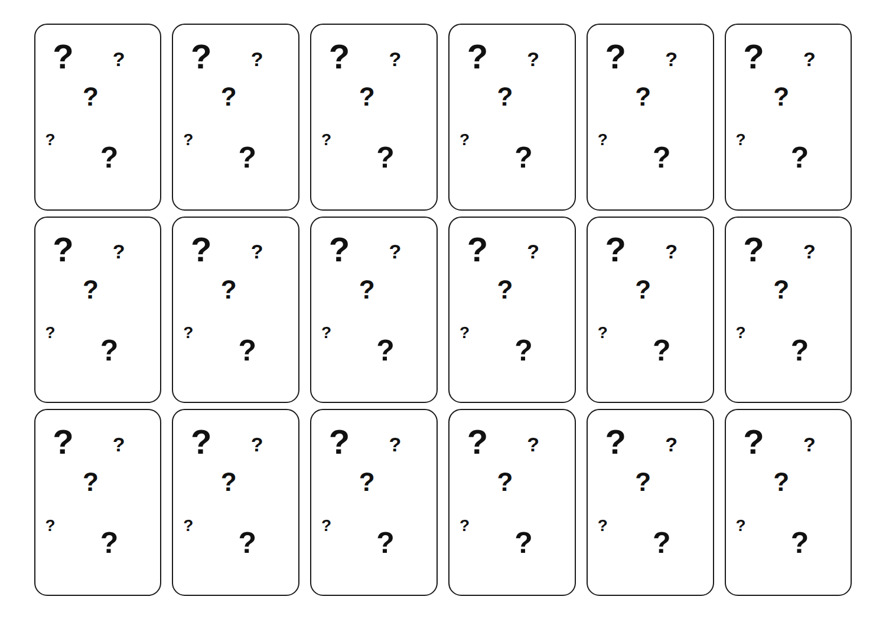?????
?????
?????
?????
?????
?????
?????
?????
?????
?????
?????
?????
?????
?????
?????
?????
?????
?????